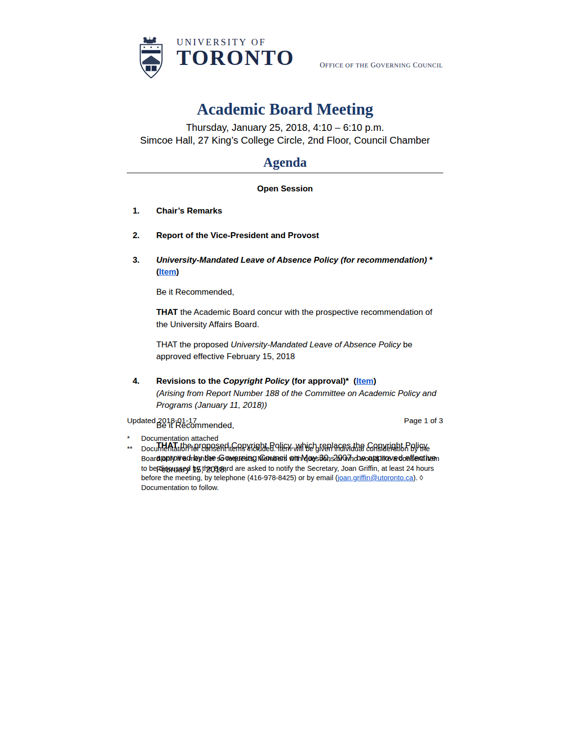UNIVERSITY OF TORONTO
OFFICE OF THE GOVERNING COUNCIL
Academic Board Meeting
Thursday, January 25, 2018, 4:10 – 6:10 p.m. Simcoe Hall, 27 King’s College Circle, 2nd Floor, Council Chamber
Agenda
Open Session
1.
Chair’s Remarks
2.
Report of the Vice-President and Provost
3.
University-Mandated Leave of Absence Policy (for recommendation) * (Item)
Be it Recommended,
THAT the Academic Board concur with the prospective recommendation of the University Affairs Board.
THAT the proposed University-Mandated Leave of Absence Policy be approved effective February 15, 2018
4.
Revisions to the Copyright Policy (for approval)* (Item)
(Arising from Report Number 188 of the Committee on Academic Policy and Programs (January 11, 2018))
Be it Recommended,
THAT the proposed Copyright Policy, which replaces the Copyright Policy approved by the Governing Council on May 30, 2007, be approved effective February 15, 2018.
Updated 2018-01-17
Page 1 of 3
*
Documentation attached
**
Documentation for consent items included. Item will be given individual consideration by the Board only if a member so requests. Members with questions or who would like a consent item to be discussed by the Board are asked to notify the Secretary, Joan Griffin, at least 24 hours before the meeting, by telephone (416-978-8425) or by email (joan.griffin@utoronto.ca). ◊ Documentation to follow.